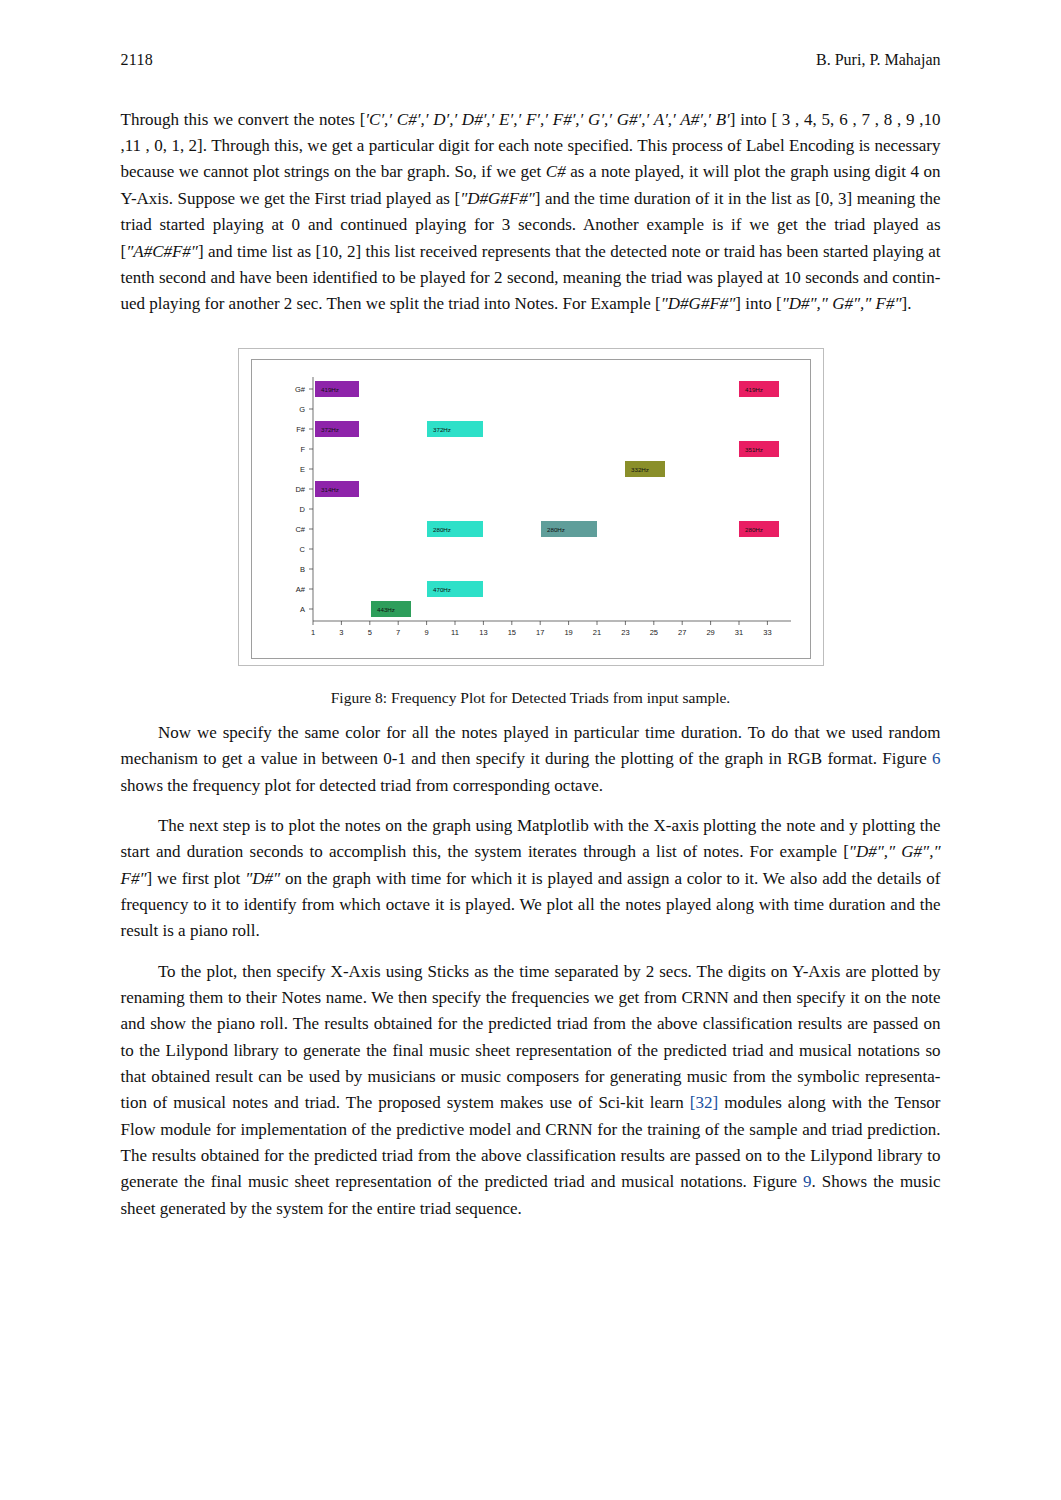2118 B. Puri, P. Mahajan
Through this we convert the notes [′C′,′ C#′,′ D′,′ D#′,′ E′,′ F′,′ F#′,′ G′,′ G#′,′ A′,′ A#′,′ B′] into [ 3 , 4, 5, 6 , 7 , 8 , 9 ,10 ,11 , 0, 1, 2]. Through this, we get a particular digit for each note specified. This process of Label Encoding is necessary because we cannot plot strings on the bar graph. So, if we get C# as a note played, it will plot the graph using digit 4 on Y-Axis. Suppose we get the First triad played as [″D#G#F#″] and the time duration of it in the list as [0, 3] meaning the triad started playing at 0 and continued playing for 3 seconds. Another example is if we get the triad played as [″A#C#F#″] and time list as [10, 2] this list received represents that the detected note or traid has been started playing at tenth second and have been identified to be played for 2 second, meaning the triad was played at 10 seconds and continued playing for another 2 sec. Then we split the triad into Notes. For Example [″D#G#F#″] into [″D#″,″ G#″,″ F#″].
G# G F# F E D# D C# C B A# A 1 3 5 7 9 11 13 15 17 19 21 23 25 27 29 31 33 419Hz 372Hz 314Hz 443Hz 372Hz 280Hz 470Hz 280Hz 332Hz 419Hz 351Hz 280Hz
Figure 8: Frequency Plot for Detected Triads from input sample.
Now we specify the same color for all the notes played in particular time duration. To do that we used random mechanism to get a value in between 0-1 and then specify it during the plotting of the graph in RGB format. Figure 6 shows the frequency plot for detected triad from corresponding octave.
The next step is to plot the notes on the graph using Matplotlib with the X-axis plotting the note and y plotting the start and duration seconds to accomplish this, the system iterates through a list of notes. For example [″D#″,″ G#″,″ F#″] we first plot ″D#″ on the graph with time for which it is played and assign a color to it. We also add the details of frequency to it to identify from which octave it is played. We plot all the notes played along with time duration and the result is a piano roll.
To the plot, then specify X-Axis using Sticks as the time separated by 2 secs. The digits on Y-Axis are plotted by renaming them to their Notes name. We then specify the frequencies we get from CRNN and then specify it on the note and show the piano roll. The results obtained for the predicted triad from the above classification results are passed on to the Lilypond library to generate the final music sheet representation of the predicted triad and musical notations so that obtained result can be used by musicians or music composers for generating music from the symbolic representation of musical notes and triad. The proposed system makes use of Sci-kit learn [32] modules along with the Tensor Flow module for implementation of the predictive model and CRNN for the training of the sample and triad prediction. The results obtained for the predicted triad from the above classification results are passed on to the Lilypond library to generate the final music sheet representation of the predicted triad and musical notations. Figure 9. Shows the music sheet generated by the system for the entire triad sequence.